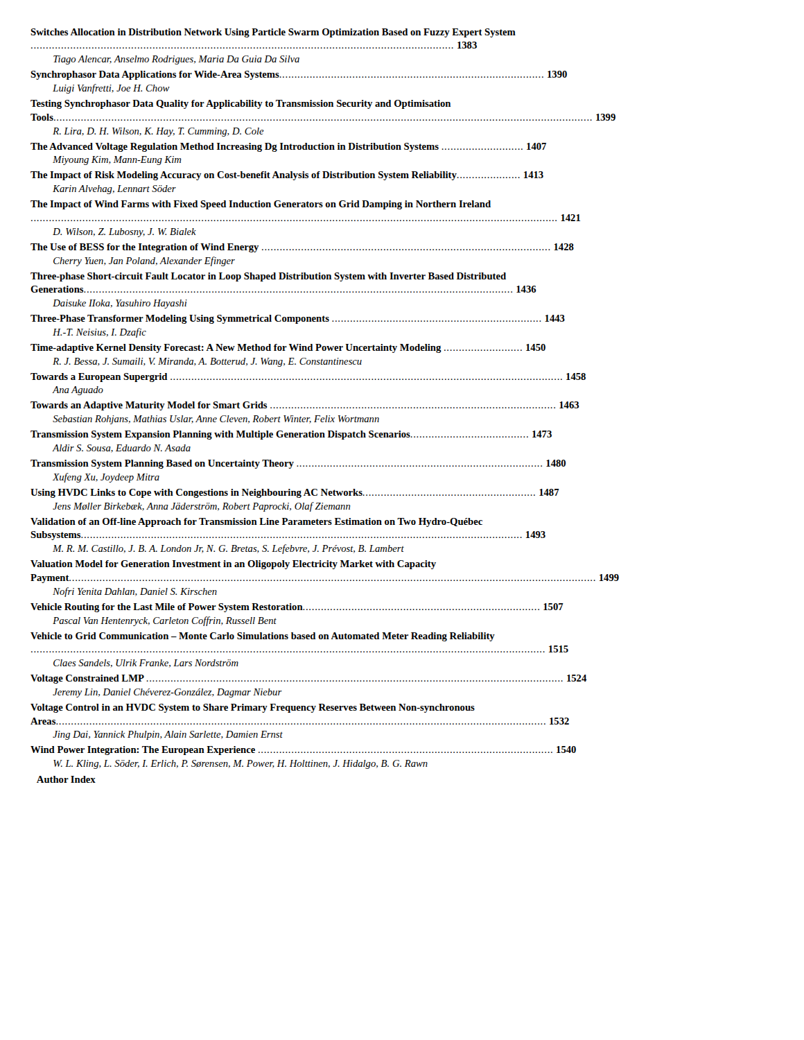Switches Allocation in Distribution Network Using Particle Swarm Optimization Based on Fuzzy Expert System ........................................................................................................................................... 1383 Tiago Alencar, Anselmo Rodrigues, Maria Da Guia Da Silva
Synchrophasor Data Applications for Wide-Area Systems....................................................................................... 1390 Luigi Vanfretti, Joe H. Chow
Testing Synchrophasor Data Quality for Applicability to Transmission Security and Optimisation Tools................................................................................................................................................................................. 1399 R. Lira, D. H. Wilson, K. Hay, T. Cumming, D. Cole
The Advanced Voltage Regulation Method Increasing Dg Introduction in Distribution Systems ........................... 1407 Miyoung Kim, Mann-Eung Kim
The Impact of Risk Modeling Accuracy on Cost-benefit Analysis of Distribution System Reliability..................... 1413 Karin Alvehag, Lennart Söder
The Impact of Wind Farms with Fixed Speed Induction Generators on Grid Damping in Northern Ireland ............................................................................................................................................................................. 1421 D. Wilson, Z. Lubosny, J. W. Bialek
The Use of BESS for the Integration of Wind Energy ............................................................................................... 1428 Cherry Yuen, Jan Poland, Alexander Efinger
Three-phase Short-circuit Fault Locator in Loop Shaped Distribution System with Inverter Based Distributed Generations............................................................................................................................................. 1436 Daisuke IIoka, Yasuhiro Hayashi
Three-Phase Transformer Modeling Using Symmetrical Components ..................................................................... 1443 H.-T. Neisius, I. Dzafic
Time-adaptive Kernel Density Forecast: A New Method for Wind Power Uncertainty Modeling .......................... 1450 R. J. Bessa, J. Sumaili, V. Miranda, A. Botterud, J. Wang, E. Constantinescu
Towards a European Supergrid ................................................................................................................................. 1458 Ana Aguado
Towards an Adaptive Maturity Model for Smart Grids .............................................................................................. 1463 Sebastian Rohjans, Mathias Uslar, Anne Cleven, Robert Winter, Felix Wortmann
Transmission System Expansion Planning with Multiple Generation Dispatch Scenarios....................................... 1473 Aldir S. Sousa, Eduardo N. Asada
Transmission System Planning Based on Uncertainty Theory ................................................................................. 1480 Xufeng Xu, Joydeep Mitra
Using HVDC Links to Cope with Congestions in Neighbouring AC Networks......................................................... 1487 Jens Møller Birkebæk, Anna Jäderström, Robert Paprocki, Olaf Ziemann
Validation of an Off-line Approach for Transmission Line Parameters Estimation on Two Hydro-Québec Subsystems................................................................................................................................................. 1493 M. R. M. Castillo, J. B. A. London Jr, N. G. Bretas, S. Lefebvre, J. Prévost, B. Lambert
Valuation Model for Generation Investment in an Oligopoly Electricity Market with Capacity Payment............................................................................................................................................................................. 1499 Nofri Yenita Dahlan, Daniel S. Kirschen
Vehicle Routing for the Last Mile of Power System Restoration.............................................................................. 1507 Pascal Van Hentenryck, Carleton Coffrin, Russell Bent
Vehicle to Grid Communication – Monte Carlo Simulations based on Automated Meter Reading Reliability ......................................................................................................................................................................... 1515 Claes Sandels, Ulrik Franke, Lars Nordström
Voltage Constrained LMP ......................................................................................................................................... 1524 Jeremy Lin, Daniel Chéverez-González, Dagmar Niebur
Voltage Control in an HVDC System to Share Primary Frequency Reserves Between Non-synchronous Areas................................................................................................................................................................. 1532 Jing Dai, Yannick Phulpin, Alain Sarlette, Damien Ernst
Wind Power Integration: The European Experience ................................................................................................. 1540 W. L. Kling, L. Söder, I. Erlich, P. Sørensen, M. Power, H. Holttinen, J. Hidalgo, B. G. Rawn
Author Index